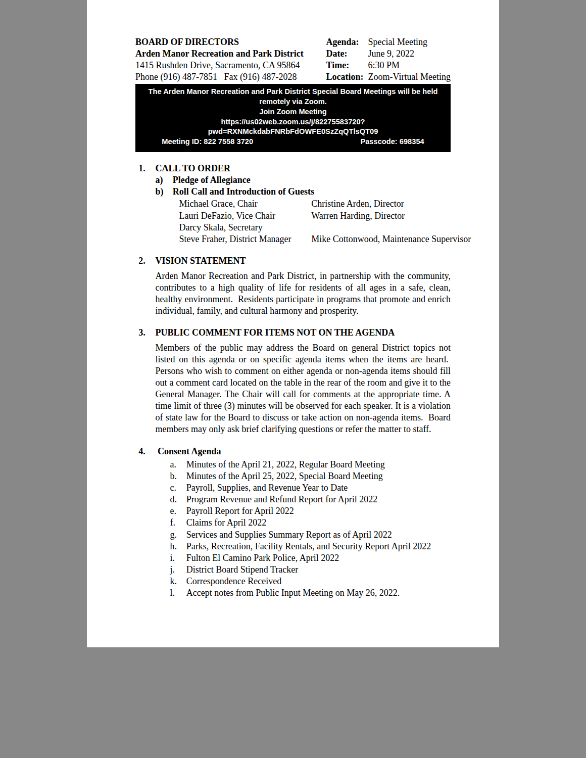BOARD OF DIRECTORS
Arden Manor Recreation and Park District
1415 Rushden Drive, Sacramento, CA 95864
Phone (916) 487-7851 Fax (916) 487-2028
| Agenda: | Special Meeting |
| Date: | June 9, 2022 |
| Time: | 6:30 PM |
| Location: | Zoom-Virtual Meeting |
The Arden Manor Recreation and Park District Special Board Meetings will be held remotely via Zoom.
Join Zoom Meeting
https://us02web.zoom.us/j/82275583720?pwd=RXNMckdabFNRbFdOWFE0SzZqQTlsQT09
Meeting ID: 822 7558 3720 Passcode: 698354
CALL TO ORDER
Pledge of Allegiance
Roll Call and Introduction of Guests
| Michael Grace, Chair | Christine Arden, Director |
| Lauri DeFazio, Vice Chair | Warren Harding, Director |
| Darcy Skala, Secretary | |
| Steve Fraher, District Manager | Mike Cottonwood, Maintenance Supervisor |
VISION STATEMENT
Arden Manor Recreation and Park District, in partnership with the community, contributes to a high quality of life for residents of all ages in a safe, clean, healthy environment. Residents participate in programs that promote and enrich individual, family, and cultural harmony and prosperity.
PUBLIC COMMENT FOR ITEMS NOT ON THE AGENDA
Members of the public may address the Board on general District topics not listed on this agenda or on specific agenda items when the items are heard. Persons who wish to comment on either agenda or non-agenda items should fill out a comment card located on the table in the rear of the room and give it to the General Manager. The Chair will call for comments at the appropriate time. A time limit of three (3) minutes will be observed for each speaker. It is a violation of state law for the Board to discuss or take action on non-agenda items. Board members may only ask brief clarifying questions or refer the matter to staff.
Consent Agenda
Minutes of the April 21, 2022, Regular Board Meeting
Minutes of the April 25, 2022, Special Board Meeting
Payroll, Supplies, and Revenue Year to Date
Program Revenue and Refund Report for April 2022
Payroll Report for April 2022
Claims for April 2022
Services and Supplies Summary Report as of April 2022
Parks, Recreation, Facility Rentals, and Security Report April 2022
Fulton El Camino Park Police, April 2022
District Board Stipend Tracker
Correspondence Received
Accept notes from Public Input Meeting on May 26, 2022.